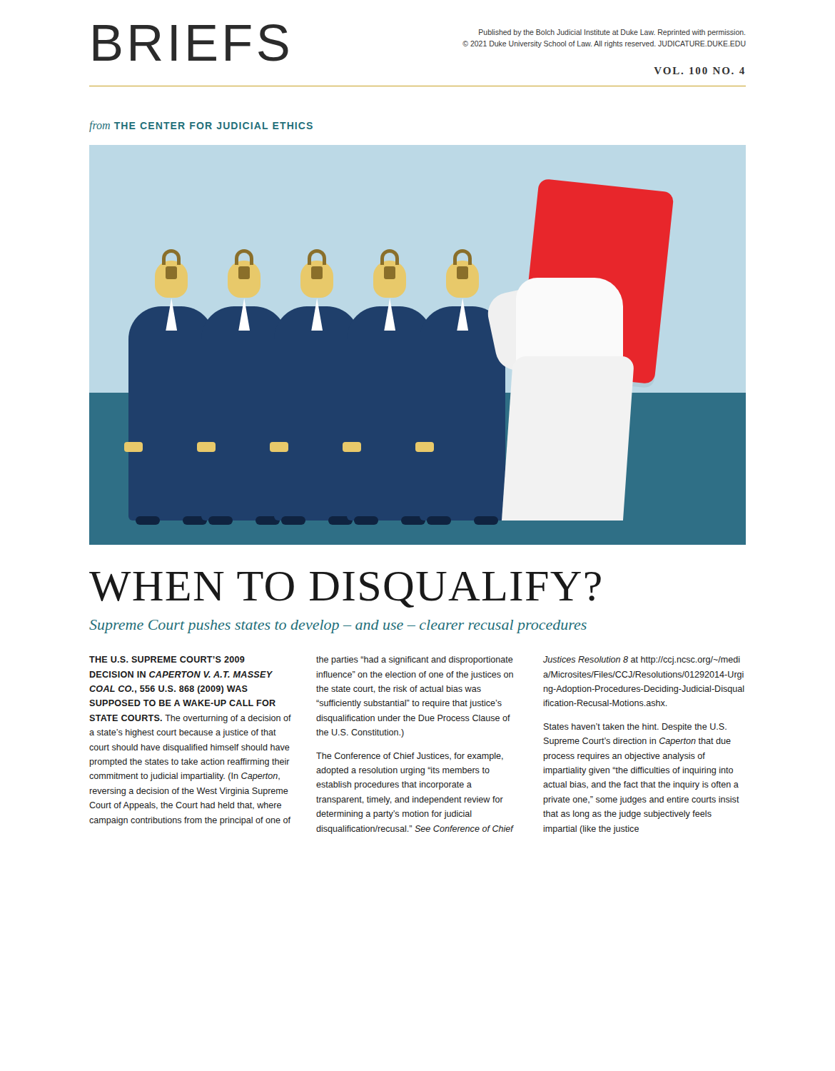BRIEFS
Published by the Bolch Judicial Institute at Duke Law. Reprinted with permission.
© 2021 Duke University School of Law. All rights reserved. JUDICATURE.DUKE.EDU
VOL. 100 NO. 4
from THE CENTER FOR JUDICIAL ETHICS
WHEN TO DISQUALIFY?
Supreme Court pushes states to develop – and use – clearer recusal procedures
THE U.S. SUPREME COURT’S 2009 DECISION IN CAPERTON V. A.T. MASSEY COAL CO., 556 U.S. 868 (2009) WAS SUPPOSED TO BE A WAKE-UP CALL FOR STATE COURTS. The overturning of a decision of a state’s highest court because a justice of that court should have disqualified himself should have prompted the states to take action reaffirming their commitment to judicial impartiality. (In Caperton, reversing a decision of the West Virginia Supreme Court of Appeals, the Court had held that, where campaign contributions from the principal of one of the parties “had a significant and disproportionate influence” on the election of one of the justices on the state court, the risk of actual bias was “sufficiently substantial” to require that justice’s disqualification under the Due Process Clause of the U.S. Constitution.)
The Conference of Chief Justices, for example, adopted a resolution urging “its members to establish procedures that incorporate a transparent, timely, and independent review for determining a party’s motion for judicial disqualification/recusal.” See Conference of Chief Justices Resolution 8 at http://ccj.ncsc.org/~/media/Microsites/Files/CCJ/Resolutions/01292014-Urging-Adoption-Procedures-Deciding-Judicial-Disqualification-Recusal-Motions.ashx.
States haven’t taken the hint. Despite the U.S. Supreme Court’s direction in Caperton that due process requires an objective analysis of impartiality given “the difficulties of inquiring into actual bias, and the fact that the inquiry is often a private one,” some judges and entire courts insist that as long as the judge subjectively feels impartial (like the justice